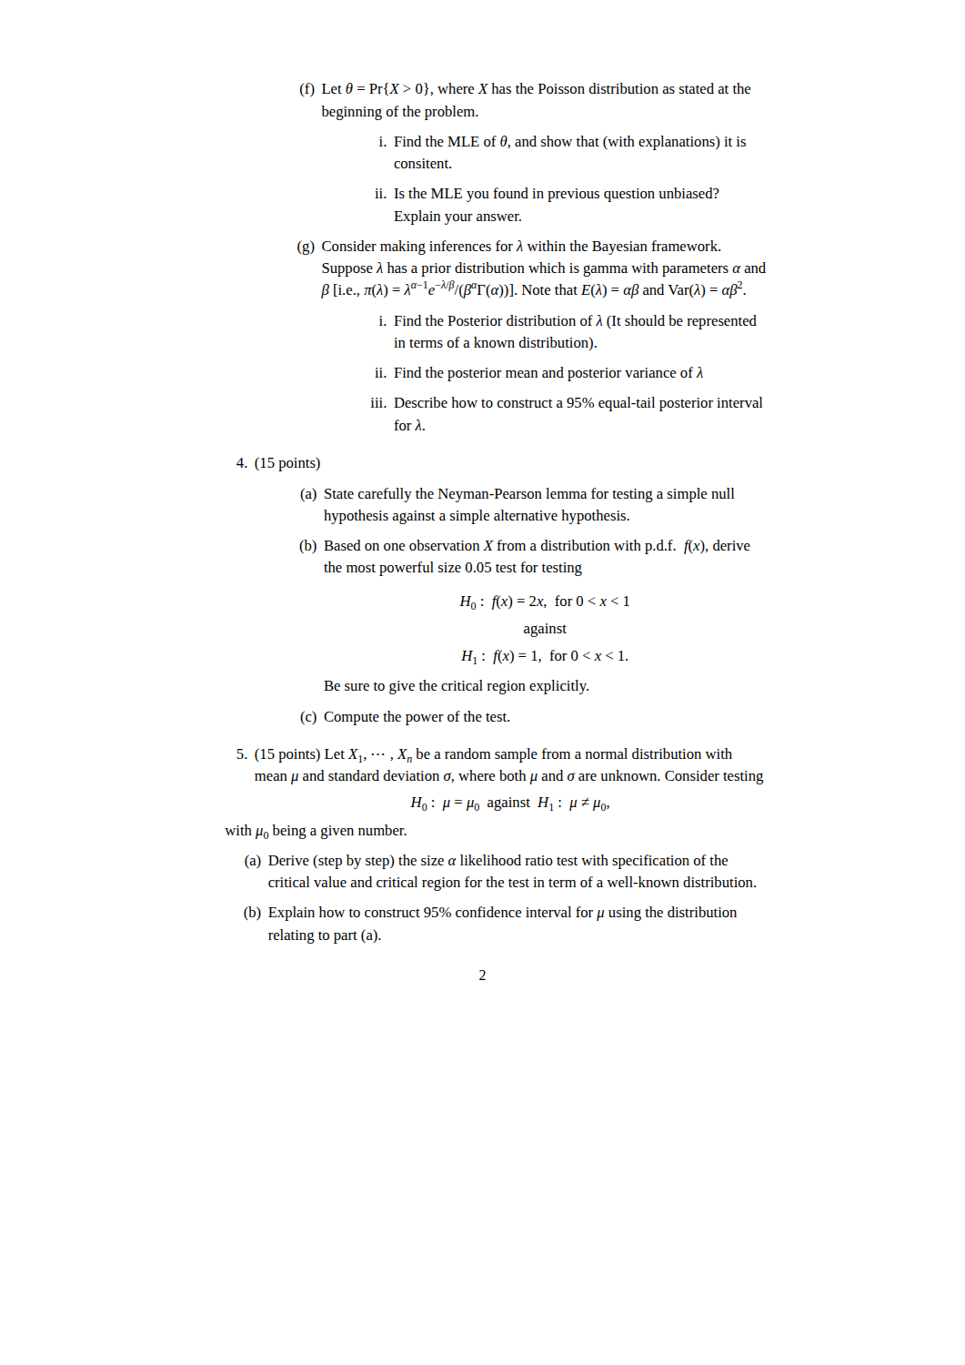(f)
Let θ = Pr{X > 0}, where X has the Poisson distribution as stated at the beginning of the problem.
i.
Find the MLE of θ, and show that (with explanations) it is consitent.
ii.
Is the MLE you found in previous question unbiased? Explain your answer.
(g)
Consider making inferences for λ within the Bayesian framework. Suppose λ has a prior distribution which is gamma with parameters α and β [i.e., π(λ) = λα−1e−λ/β/(βαΓ(α))]. Note that E(λ) = αβ and Var(λ) = αβ2.
i.
Find the Posterior distribution of λ (It should be represented in terms of a known distribution).
ii.
Find the posterior mean and posterior variance of λ
iii.
Describe how to construct a 95% equal-tail posterior interval for λ.
4.
(15 points)
(a)
State carefully the Neyman-Pearson lemma for testing a simple null hypothesis against a simple alternative hypothesis.
(b)
Based on one observation X from a distribution with p.d.f. f(x), derive the most powerful size 0.05 test for testing
H0 : f(x) = 2x, for 0 < x < 1
against
H1 : f(x) = 1, for 0 < x < 1.
Be sure to give the critical region explicitly.
(c)
Compute the power of the test.
5.
(15 points) Let X1, ⋯ , Xn be a random sample from a normal distribution with mean μ and standard deviation σ, where both μ and σ are unknown. Consider testing
H0 : μ = μ0 against H1 : μ ≠ μ0,
with μ0 being a given number.
(a)
Derive (step by step) the size α likelihood ratio test with specification of the critical value and critical region for the test in term of a well-known distribution.
(b)
Explain how to construct 95% confidence interval for μ using the distribution relating to part (a).
2